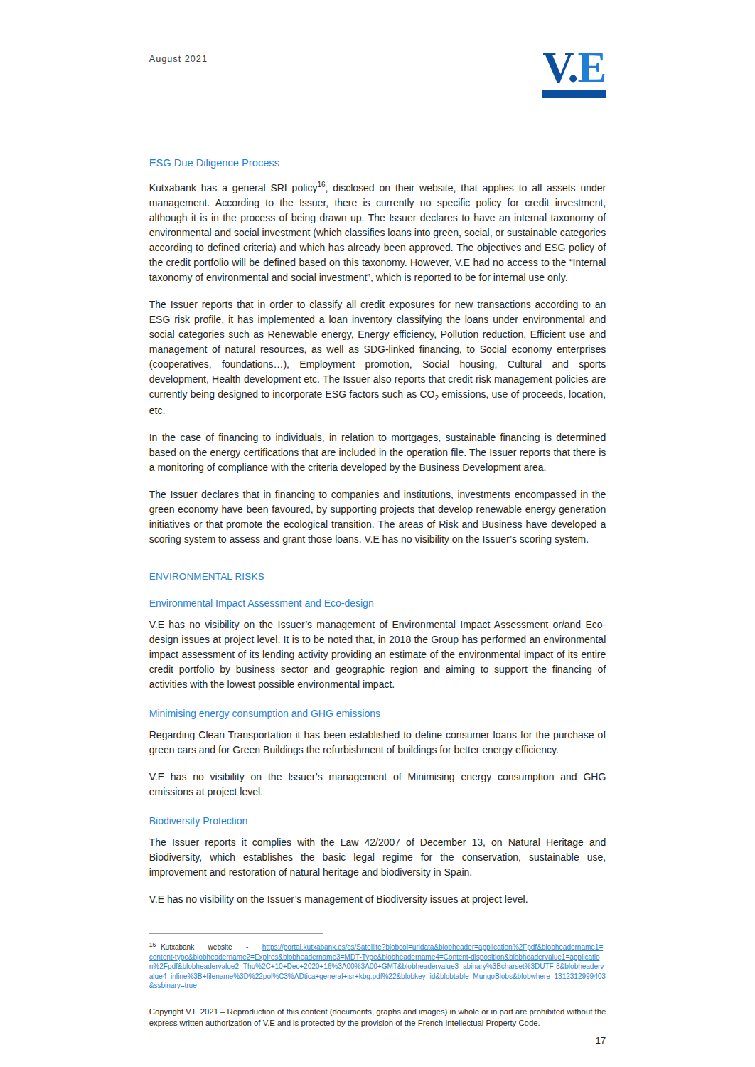August 2021
V. E
ESG Due Diligence Process
Kutxabank has a general SRI policy16, disclosed on their website, that applies to all assets under management. According to the Issuer, there is currently no specific policy for credit investment, although it is in the process of being drawn up. The Issuer declares to have an internal taxonomy of environmental and social investment (which classifies loans into green, social, or sustainable categories according to defined criteria) and which has already been approved. The objectives and ESG policy of the credit portfolio will be defined based on this taxonomy. However, V.E had no access to the “Internal taxonomy of environmental and social investment”, which is reported to be for internal use only.
The Issuer reports that in order to classify all credit exposures for new transactions according to an ESG risk profile, it has implemented a loan inventory classifying the loans under environmental and social categories such as Renewable energy, Energy efficiency, Pollution reduction, Efficient use and management of natural resources, as well as SDG-linked financing, to Social economy enterprises (cooperatives, foundations…), Employment promotion, Social housing, Cultural and sports development, Health development etc. The Issuer also reports that credit risk management policies are currently being designed to incorporate ESG factors such as CO2 emissions, use of proceeds, location, etc.
In the case of financing to individuals, in relation to mortgages, sustainable financing is determined based on the energy certifications that are included in the operation file. The Issuer reports that there is a monitoring of compliance with the criteria developed by the Business Development area.
The Issuer declares that in financing to companies and institutions, investments encompassed in the green economy have been favoured, by supporting projects that develop renewable energy generation initiatives or that promote the ecological transition. The areas of Risk and Business have developed a scoring system to assess and grant those loans. V.E has no visibility on the Issuer’s scoring system.
ENVIRONMENTAL RISKS
Environmental Impact Assessment and Eco-design
V.E has no visibility on the Issuer’s management of Environmental Impact Assessment or/and Eco-design issues at project level. It is to be noted that, in 2018 the Group has performed an environmental impact assessment of its lending activity providing an estimate of the environmental impact of its entire credit portfolio by business sector and geographic region and aiming to support the financing of activities with the lowest possible environmental impact.
Minimising energy consumption and GHG emissions
Regarding Clean Transportation it has been established to define consumer loans for the purchase of green cars and for Green Buildings the refurbishment of buildings for better energy efficiency.
V.E has no visibility on the Issuer’s management of Minimising energy consumption and GHG emissions at project level.
Biodiversity Protection
The Issuer reports it complies with the Law 42/2007 of December 13, on Natural Heritage and Biodiversity, which establishes the basic legal regime for the conservation, sustainable use, improvement and restoration of natural heritage and biodiversity in Spain.
V.E has no visibility on the Issuer’s management of Biodiversity issues at project level.
16 Kutxabank website - https://portal.kutxabank.es/cs/Satellite?blobcol=urldata&blobheader=application%2Fpdf&blobheadername1=content-type&blobheadername2=Expires&blobheadername3=MDT-Type&blobheadername4=Content-disposition&blobheadervalue1=application%2Fpdf&blobheadervalue2=Thu%2C+10+Dec+2020+16%3A00%3A00+GMT&blobheadervalue3=abinary%3Bcharset%3DUTF-8&blobheadervalue4=inline%3B+filename%3D%22pol%C3%ADtica+general+isr+kbg.pdf%22&blobkey=id&blobtable=MungoBlobs&blobwhere=1312312999403&ssbinary=true
Copyright V.E 2021 – Reproduction of this content (documents, graphs and images) in whole or in part are prohibited without the express written authorization of V.E and is protected by the provision of the French Intellectual Property Code.
17